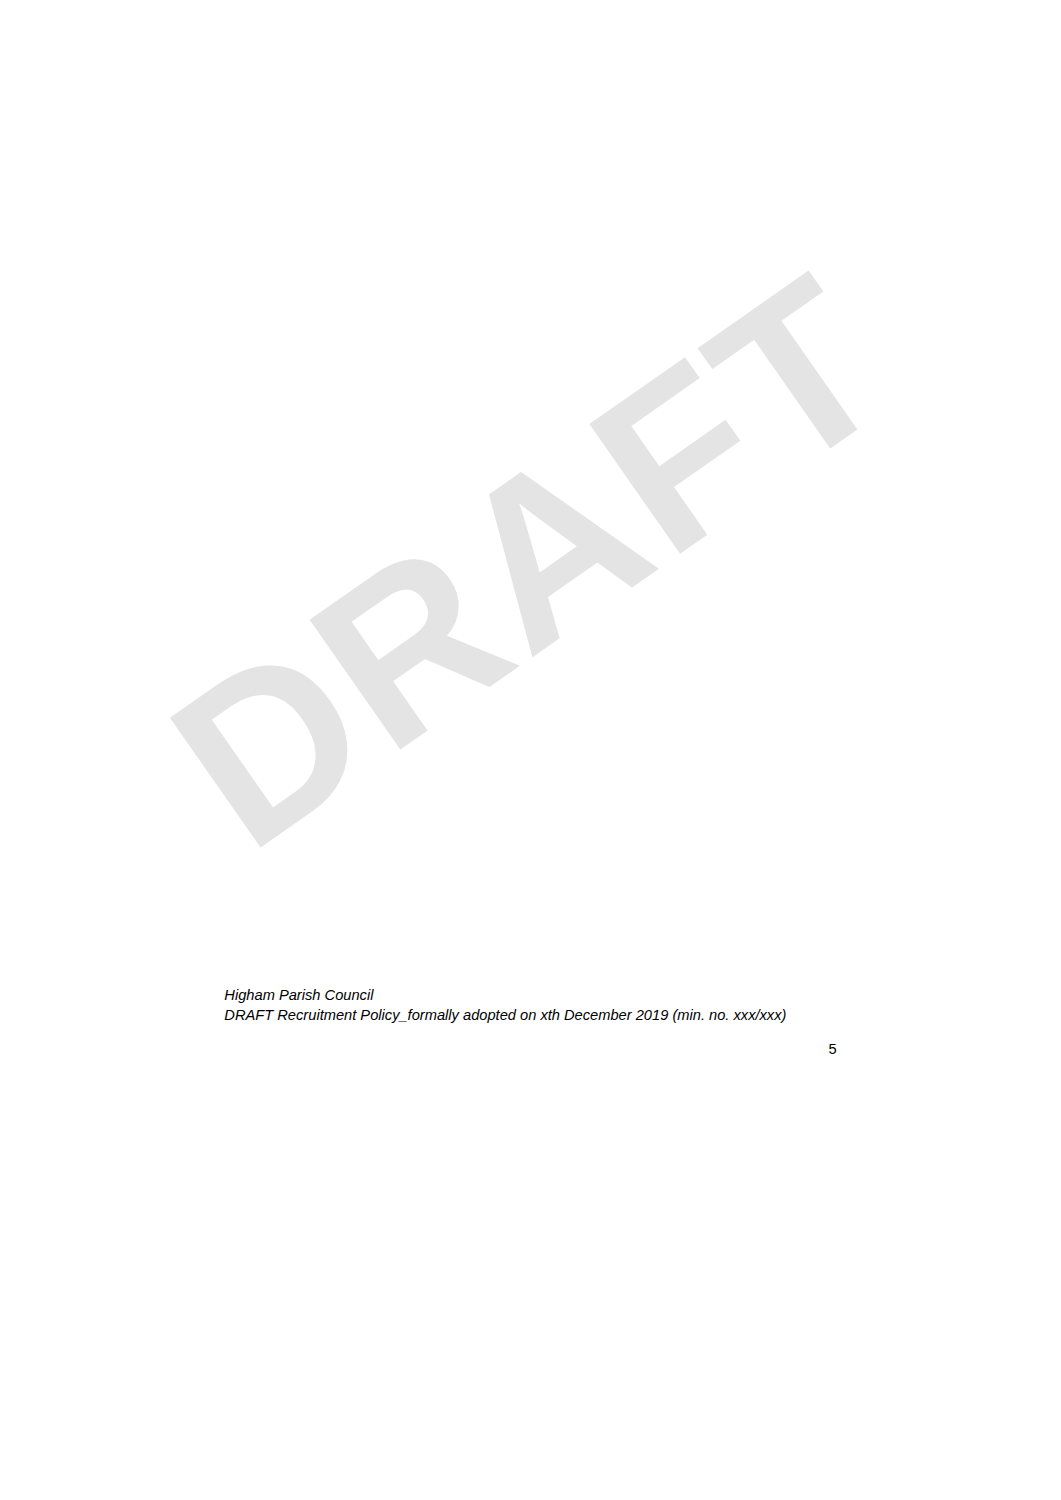DRAFT
Higham Parish Council
DRAFT Recruitment Policy_formally adopted on xth December 2019 (min. no. xxx/xxx)
5